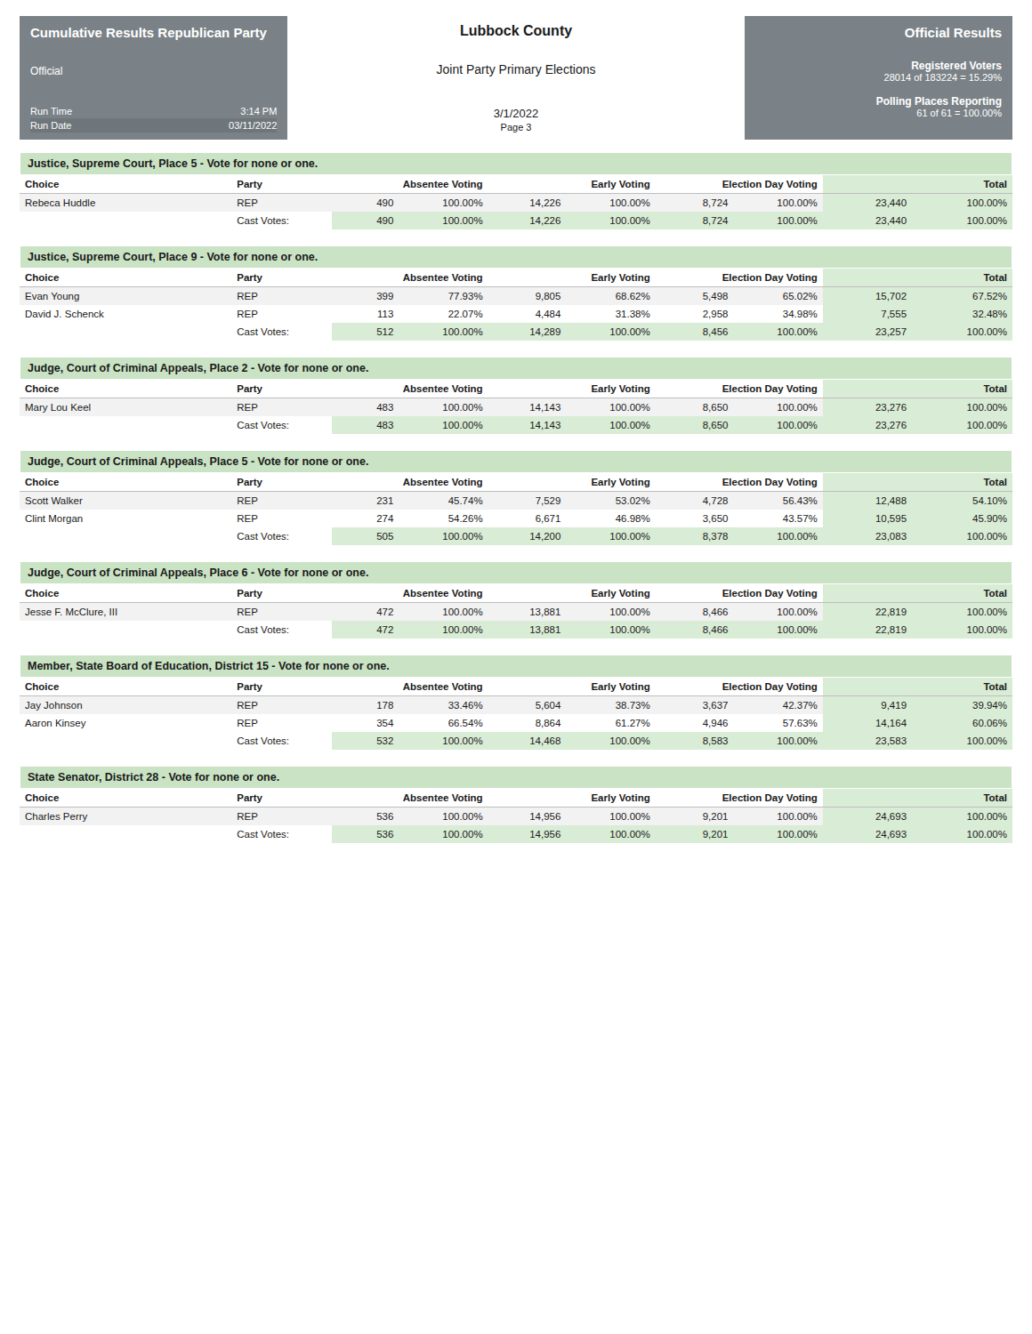Cumulative Results Republican Party
Official
Run Time 3:14 PM
Run Date 03/11/2022
Lubbock County
Joint Party Primary Elections
3/1/2022
Page 3
Official Results
Registered Voters
28014 of 183224 = 15.29%
Polling Places Reporting
61 of 61 = 100.00%
Justice, Supreme Court, Place 5 - Vote for none or one.
| Choice | Party | Absentee Voting | Early Voting | Election Day Voting | Total |
| --- | --- | --- | --- | --- | --- |
| Rebeca Huddle | REP | 490 | 100.00% | 14,226 | 100.00% | 8,724 | 100.00% | 23,440 | 100.00% |
| | Cast Votes: | 490 | 100.00% | 14,226 | 100.00% | 8,724 | 100.00% | 23,440 | 100.00% |
Justice, Supreme Court, Place 9 - Vote for none or one.
| Choice | Party | Absentee Voting | Early Voting | Election Day Voting | Total |
| --- | --- | --- | --- | --- | --- |
| Evan Young | REP | 399 | 77.93% | 9,805 | 68.62% | 5,498 | 65.02% | 15,702 | 67.52% |
| David J. Schenck | REP | 113 | 22.07% | 4,484 | 31.38% | 2,958 | 34.98% | 7,555 | 32.48% |
| | Cast Votes: | 512 | 100.00% | 14,289 | 100.00% | 8,456 | 100.00% | 23,257 | 100.00% |
Judge, Court of Criminal Appeals, Place 2 - Vote for none or one.
| Choice | Party | Absentee Voting | Early Voting | Election Day Voting | Total |
| --- | --- | --- | --- | --- | --- |
| Mary Lou Keel | REP | 483 | 100.00% | 14,143 | 100.00% | 8,650 | 100.00% | 23,276 | 100.00% |
| | Cast Votes: | 483 | 100.00% | 14,143 | 100.00% | 8,650 | 100.00% | 23,276 | 100.00% |
Judge, Court of Criminal Appeals, Place 5 - Vote for none or one.
| Choice | Party | Absentee Voting | Early Voting | Election Day Voting | Total |
| --- | --- | --- | --- | --- | --- |
| Scott Walker | REP | 231 | 45.74% | 7,529 | 53.02% | 4,728 | 56.43% | 12,488 | 54.10% |
| Clint Morgan | REP | 274 | 54.26% | 6,671 | 46.98% | 3,650 | 43.57% | 10,595 | 45.90% |
| | Cast Votes: | 505 | 100.00% | 14,200 | 100.00% | 8,378 | 100.00% | 23,083 | 100.00% |
Judge, Court of Criminal Appeals, Place 6 - Vote for none or one.
| Choice | Party | Absentee Voting | Early Voting | Election Day Voting | Total |
| --- | --- | --- | --- | --- | --- |
| Jesse F. McClure, III | REP | 472 | 100.00% | 13,881 | 100.00% | 8,466 | 100.00% | 22,819 | 100.00% |
| | Cast Votes: | 472 | 100.00% | 13,881 | 100.00% | 8,466 | 100.00% | 22,819 | 100.00% |
Member, State Board of Education, District 15 - Vote for none or one.
| Choice | Party | Absentee Voting | Early Voting | Election Day Voting | Total |
| --- | --- | --- | --- | --- | --- |
| Jay Johnson | REP | 178 | 33.46% | 5,604 | 38.73% | 3,637 | 42.37% | 9,419 | 39.94% |
| Aaron Kinsey | REP | 354 | 66.54% | 8,864 | 61.27% | 4,946 | 57.63% | 14,164 | 60.06% |
| | Cast Votes: | 532 | 100.00% | 14,468 | 100.00% | 8,583 | 100.00% | 23,583 | 100.00% |
State Senator, District 28 - Vote for none or one.
| Choice | Party | Absentee Voting | Early Voting | Election Day Voting | Total |
| --- | --- | --- | --- | --- | --- |
| Charles Perry | REP | 536 | 100.00% | 14,956 | 100.00% | 9,201 | 100.00% | 24,693 | 100.00% |
| | Cast Votes: | 536 | 100.00% | 14,956 | 100.00% | 9,201 | 100.00% | 24,693 | 100.00% |